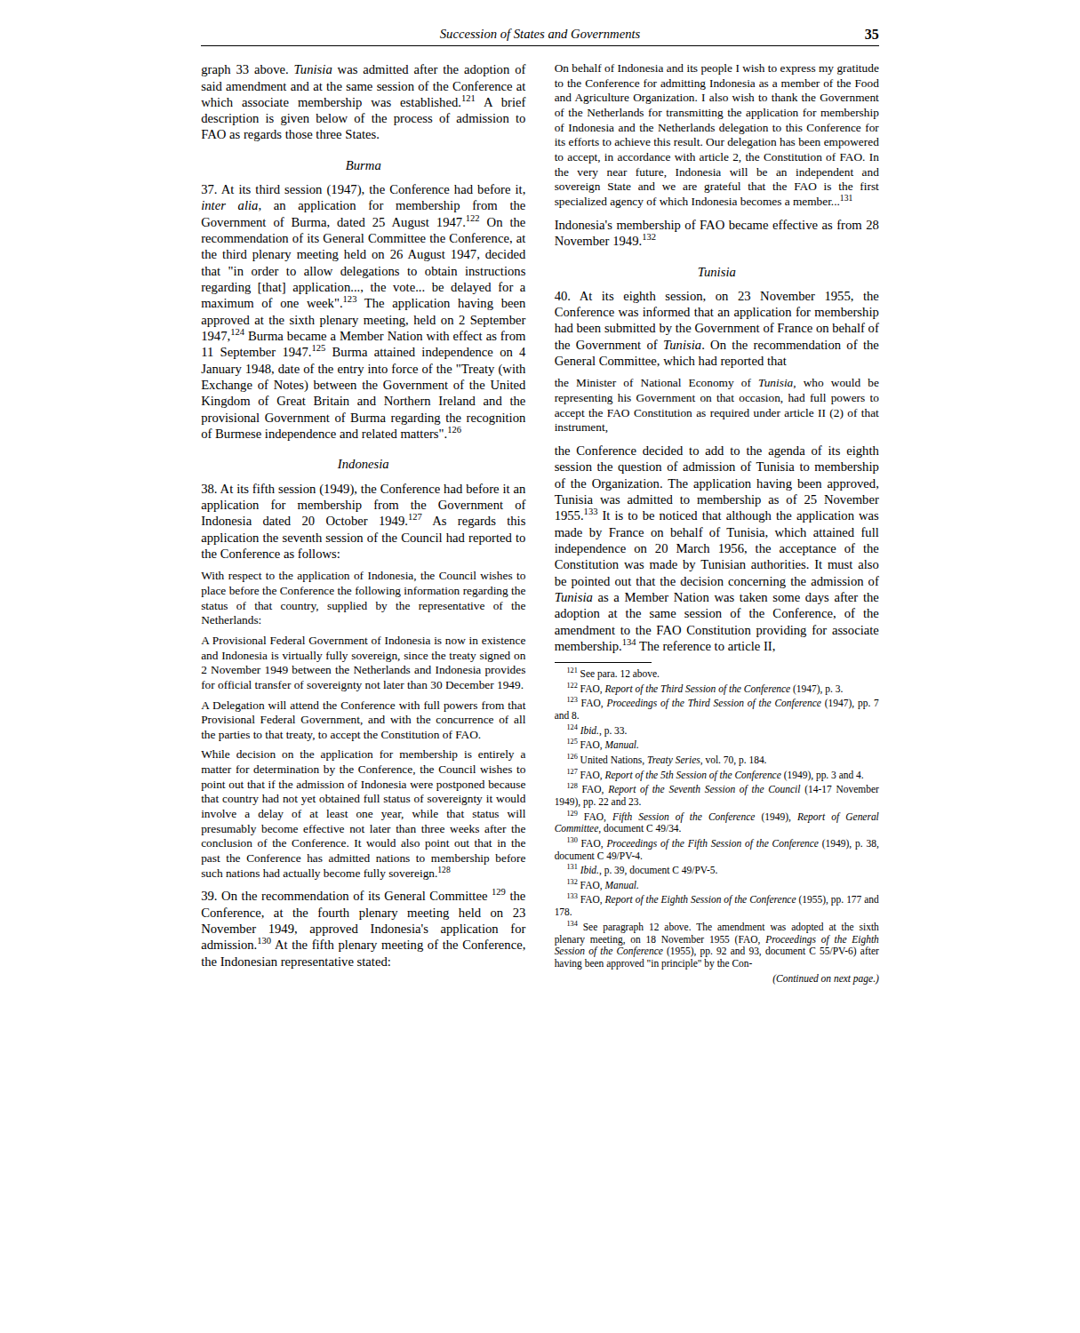Succession of States and Governments 35
graph 33 above. Tunisia was admitted after the adoption of said amendment and at the same session of the Conference at which associate membership was established.121 A brief description is given below of the process of admission to FAO as regards those three States.
Burma
37. At its third session (1947), the Conference had before it, inter alia, an application for membership from the Government of Burma, dated 25 August 1947.122 On the recommendation of its General Committee the Conference, at the third plenary meeting held on 26 August 1947, decided that "in order to allow delegations to obtain instructions regarding [that] application..., the vote... be delayed for a maximum of one week".123 The application having been approved at the sixth plenary meeting, held on 2 September 1947,124 Burma became a Member Nation with effect as from 11 September 1947.125 Burma attained independence on 4 January 1948, date of the entry into force of the "Treaty (with Exchange of Notes) between the Government of the United Kingdom of Great Britain and Northern Ireland and the provisional Government of Burma regarding the recognition of Burmese independence and related matters".126
Indonesia
38. At its fifth session (1949), the Conference had before it an application for membership from the Government of Indonesia dated 20 October 1949.127 As regards this application the seventh session of the Council had reported to the Conference as follows:
With respect to the application of Indonesia, the Council wishes to place before the Conference the following information regarding the status of that country, supplied by the representative of the Netherlands:
A Provisional Federal Government of Indonesia is now in existence and Indonesia is virtually fully sovereign, since the treaty signed on 2 November 1949 between the Netherlands and Indonesia provides for official transfer of sovereignty not later than 30 December 1949.
A Delegation will attend the Conference with full powers from that Provisional Federal Government, and with the concurrence of all the parties to that treaty, to accept the Constitution of FAO.
While decision on the application for membership is entirely a matter for determination by the Conference, the Council wishes to point out that if the admission of Indonesia were postponed because that country had not yet obtained full status of sovereignty it would involve a delay of at least one year, while that status will presumably become effective not later than three weeks after the conclusion of the Conference. It would also point out that in the past the Conference has admitted nations to membership before such nations had actually become fully sovereign.128
39. On the recommendation of its General Committee 129 the Conference, at the fourth plenary meeting held on 23 November 1949, approved Indonesia's application for admission.130 At the fifth plenary meeting of the Conference, the Indonesian representative stated:
On behalf of Indonesia and its people I wish to express my gratitude to the Conference for admitting Indonesia as a member of the Food and Agriculture Organization. I also wish to thank the Government of the Netherlands for transmitting the application for membership of Indonesia and the Netherlands delegation to this Conference for its efforts to achieve this result. Our delegation has been empowered to accept, in accordance with article 2, the Constitution of FAO. In the very near future, Indonesia will be an independent and sovereign State and we are grateful that the FAO is the first specialized agency of which Indonesia becomes a member...131
Indonesia's membership of FAO became effective as from 28 November 1949.132
Tunisia
40. At its eighth session, on 23 November 1955, the Conference was informed that an application for membership had been submitted by the Government of France on behalf of the Government of Tunisia. On the recommendation of the General Committee, which had reported that
the Minister of National Economy of Tunisia, who would be representing his Government on that occasion, had full powers to accept the FAO Constitution as required under article II (2) of that instrument,
the Conference decided to add to the agenda of its eighth session the question of admission of Tunisia to membership of the Organization. The application having been approved, Tunisia was admitted to membership as of 25 November 1955.133 It is to be noticed that although the application was made by France on behalf of Tunisia, which attained full independence on 20 March 1956, the acceptance of the Constitution was made by Tunisian authorities. It must also be pointed out that the decision concerning the admission of Tunisia as a Member Nation was taken some days after the adoption at the same session of the Conference, of the amendment to the FAO Constitution providing for associate membership.134 The reference to article II,
121 See para. 12 above.
122 FAO, Report of the Third Session of the Conference (1947), p. 3.
123 FAO, Proceedings of the Third Session of the Conference (1947), pp. 7 and 8.
124 Ibid., p. 33.
125 FAO, Manual.
126 United Nations, Treaty Series, vol. 70, p. 184.
127 FAO, Report of the 5th Session of the Conference (1949), pp. 3 and 4.
128 FAO, Report of the Seventh Session of the Council (14-17 November 1949), pp. 22 and 23.
129 FAO, Fifth Session of the Conference (1949), Report of General Committee, document C 49/34.
130 FAO, Proceedings of the Fifth Session of the Conference (1949), p. 38, document C 49/PV-4.
131 Ibid., p. 39, document C 49/PV-5.
132 FAO, Manual.
133 FAO, Report of the Eighth Session of the Conference (1955), pp. 177 and 178.
134 See paragraph 12 above. The amendment was adopted at the sixth plenary meeting, on 18 November 1955 (FAO, Proceedings of the Eighth Session of the Conference (1955), pp. 92 and 93, document C 55/PV-6) after having been approved "in principle" by the Con-
(Continued on next page.)